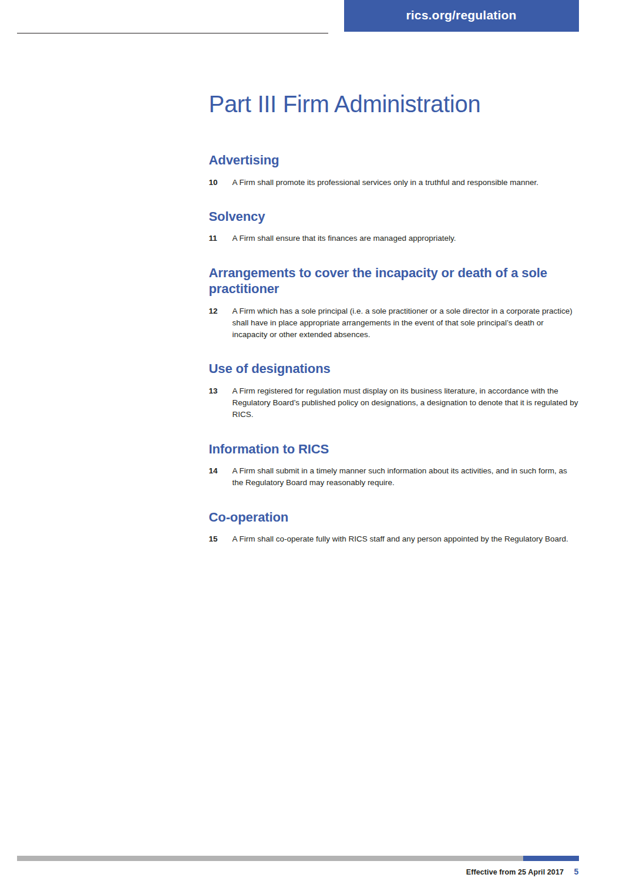rics.org/regulation
Part III Firm Administration
Advertising
10
A Firm shall promote its professional services only in a truthful and responsible manner.
Solvency
11
A Firm shall ensure that its finances are managed appropriately.
Arrangements to cover the incapacity or death of a sole practitioner
12
A Firm which has a sole principal (i.e. a sole practitioner or a sole director in a corporate practice) shall have in place appropriate arrangements in the event of that sole principal’s death or incapacity or other extended absences.
Use of designations
13
A Firm registered for regulation must display on its business literature, in accordance with the Regulatory Board’s published policy on designations, a designation to denote that it is regulated by RICS.
Information to RICS
14
A Firm shall submit in a timely manner such information about its activities, and in such form, as the Regulatory Board may reasonably require.
Co-operation
15
A Firm shall co-operate fully with RICS staff and any person appointed by the Regulatory Board.
Effective from 25 April 2017 5